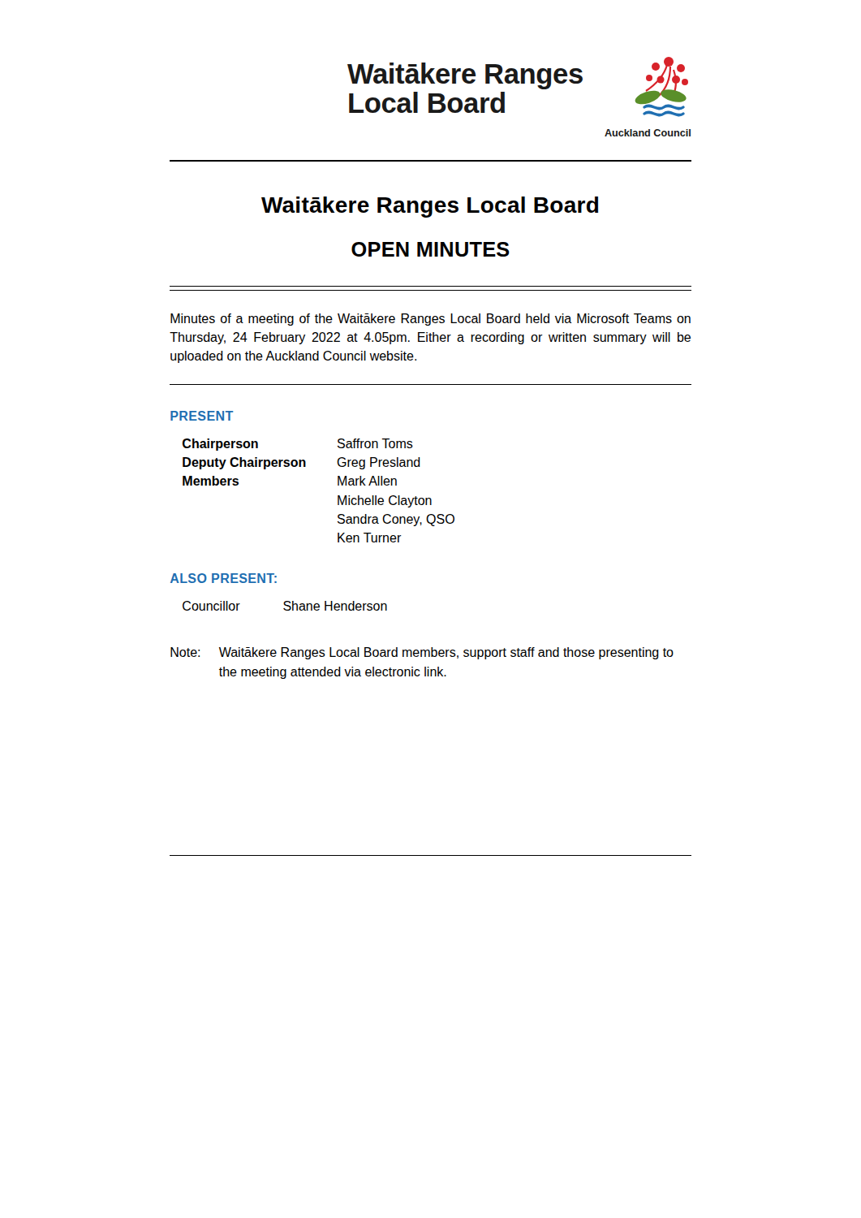Waitākere RangesLocal Board
Auckland Council
Waitākere Ranges Local Board
OPEN MINUTES
Minutes of a meeting of the Waitākere Ranges Local Board held via Microsoft Teams on Thursday, 24 February 2022 at 4.05pm. Either a recording or written summary will be uploaded on the Auckland Council website.
PRESENT
| Chairperson | Saffron Toms |
| Deputy Chairperson | Greg Presland |
| Members | Mark Allen |
| | Michelle Clayton |
| | Sandra Coney, QSO |
| | Ken Turner |
ALSO PRESENT:
| Councillor | Shane Henderson |
Note:
Waitākere Ranges Local Board members, support staff and those presenting to the meeting attended via electronic link.